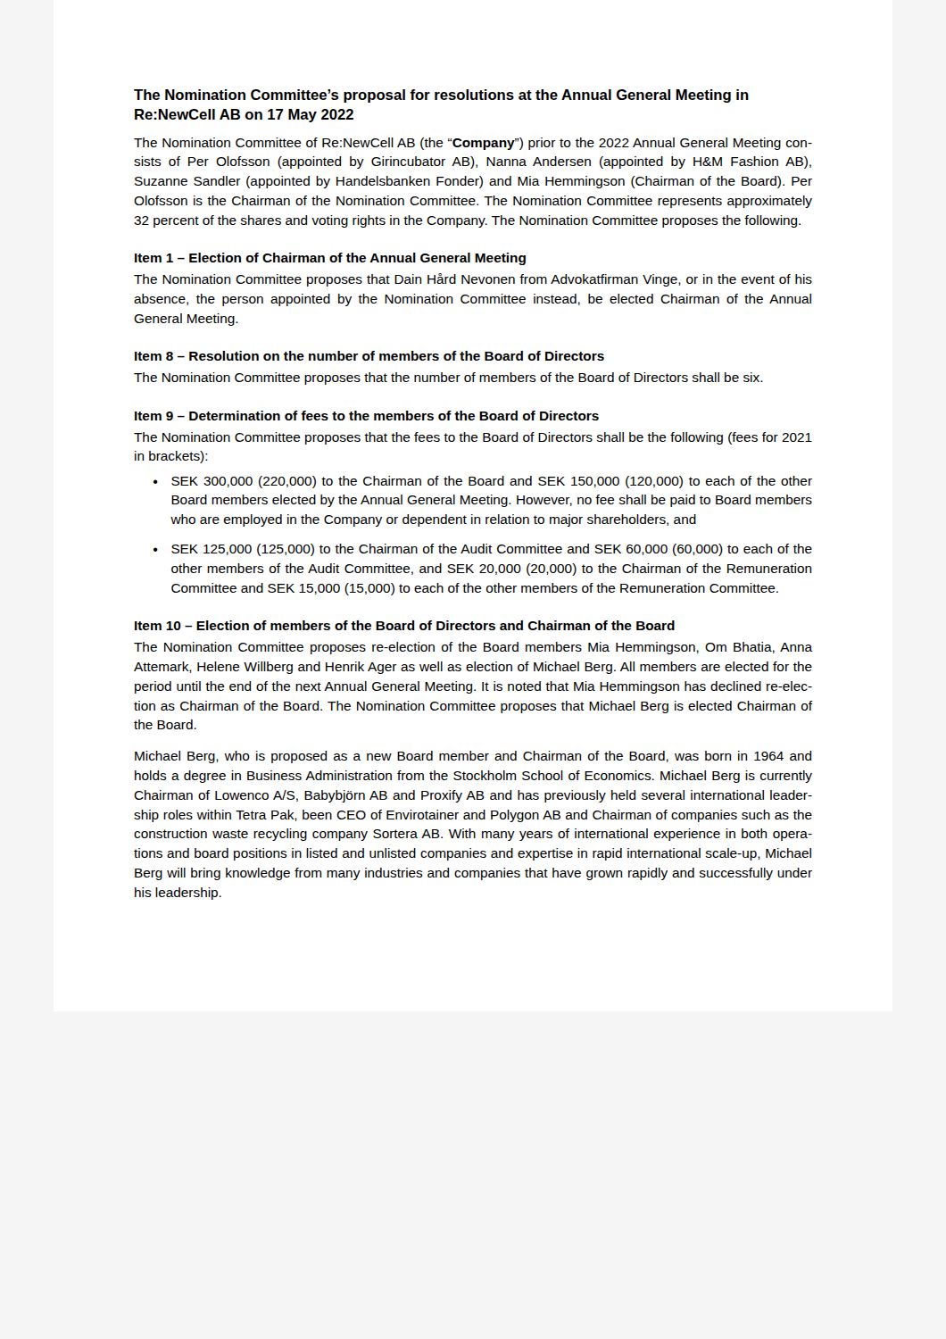The Nomination Committee’s proposal for resolutions at the Annual General Meeting in Re:NewCell AB on 17 May 2022
The Nomination Committee of Re:NewCell AB (the “Company”) prior to the 2022 Annual General Meeting consists of Per Olofsson (appointed by Girincubator AB), Nanna Andersen (appointed by H&M Fashion AB), Suzanne Sandler (appointed by Handelsbanken Fonder) and Mia Hemmingson (Chairman of the Board). Per Olofsson is the Chairman of the Nomination Committee. The Nomination Committee represents approximately 32 percent of the shares and voting rights in the Company. The Nomination Committee proposes the following.
Item 1 – Election of Chairman of the Annual General Meeting
The Nomination Committee proposes that Dain Hård Nevonen from Advokatfirman Vinge, or in the event of his absence, the person appointed by the Nomination Committee instead, be elected Chairman of the Annual General Meeting.
Item 8 – Resolution on the number of members of the Board of Directors
The Nomination Committee proposes that the number of members of the Board of Directors shall be six.
Item 9 – Determination of fees to the members of the Board of Directors
The Nomination Committee proposes that the fees to the Board of Directors shall be the following (fees for 2021 in brackets):
SEK 300,000 (220,000) to the Chairman of the Board and SEK 150,000 (120,000) to each of the other Board members elected by the Annual General Meeting. However, no fee shall be paid to Board members who are employed in the Company or dependent in relation to major shareholders, and
SEK 125,000 (125,000) to the Chairman of the Audit Committee and SEK 60,000 (60,000) to each of the other members of the Audit Committee, and SEK 20,000 (20,000) to the Chairman of the Remuneration Committee and SEK 15,000 (15,000) to each of the other members of the Remuneration Committee.
Item 10 – Election of members of the Board of Directors and Chairman of the Board
The Nomination Committee proposes re-election of the Board members Mia Hemmingson, Om Bhatia, Anna Attemark, Helene Willberg and Henrik Ager as well as election of Michael Berg. All members are elected for the period until the end of the next Annual General Meeting. It is noted that Mia Hemmingson has declined re-election as Chairman of the Board. The Nomination Committee proposes that Michael Berg is elected Chairman of the Board.
Michael Berg, who is proposed as a new Board member and Chairman of the Board, was born in 1964 and holds a degree in Business Administration from the Stockholm School of Economics. Michael Berg is currently Chairman of Lowenco A/S, Babybjörn AB and Proxify AB and has previously held several international leadership roles within Tetra Pak, been CEO of Envirotainer and Polygon AB and Chairman of companies such as the construction waste recycling company Sortera AB. With many years of international experience in both operations and board positions in listed and unlisted companies and expertise in rapid international scale-up, Michael Berg will bring knowledge from many industries and companies that have grown rapidly and successfully under his leadership.